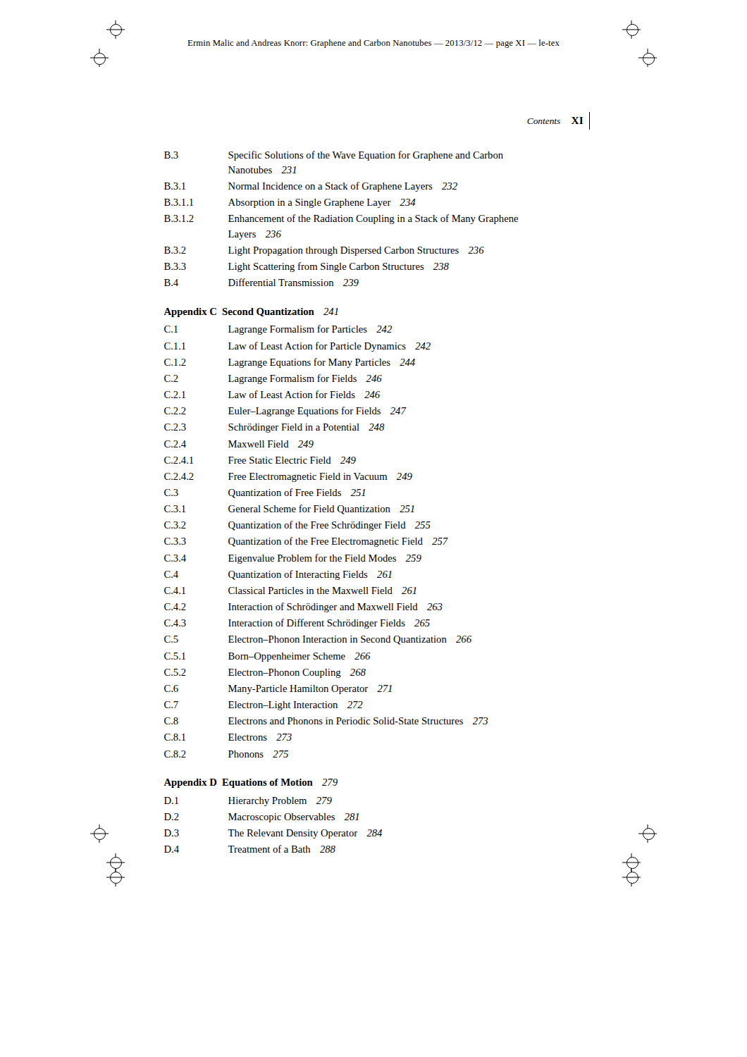Ermin Malic and Andreas Knorr: Graphene and Carbon Nanotubes — 2013/3/12 — page XI — le-tex
Contents XI
B.3
Specific Solutions of the Wave Equation for Graphene and Carbon
Nanotubes 231
B.3.1
Normal Incidence on a Stack of Graphene Layers 232
B.3.1.1
Absorption in a Single Graphene Layer 234
B.3.1.2
Enhancement of the Radiation Coupling in a Stack of Many Graphene
Layers 236
B.3.2
Light Propagation through Dispersed Carbon Structures 236
B.3.3
Light Scattering from Single Carbon Structures 238
B.4
Differential Transmission 239
Appendix C Second Quantization 241
C.1
Lagrange Formalism for Particles 242
C.1.1
Law of Least Action for Particle Dynamics 242
C.1.2
Lagrange Equations for Many Particles 244
C.2
Lagrange Formalism for Fields 246
C.2.1
Law of Least Action for Fields 246
C.2.2
Euler–Lagrange Equations for Fields 247
C.2.3
Schrödinger Field in a Potential 248
C.2.4
Maxwell Field 249
C.2.4.1
Free Static Electric Field 249
C.2.4.2
Free Electromagnetic Field in Vacuum 249
C.3
Quantization of Free Fields 251
C.3.1
General Scheme for Field Quantization 251
C.3.2
Quantization of the Free Schrödinger Field 255
C.3.3
Quantization of the Free Electromagnetic Field 257
C.3.4
Eigenvalue Problem for the Field Modes 259
C.4
Quantization of Interacting Fields 261
C.4.1
Classical Particles in the Maxwell Field 261
C.4.2
Interaction of Schrödinger and Maxwell Field 263
C.4.3
Interaction of Different Schrödinger Fields 265
C.5
Electron–Phonon Interaction in Second Quantization 266
C.5.1
Born–Oppenheimer Scheme 266
C.5.2
Electron–Phonon Coupling 268
C.6
Many-Particle Hamilton Operator 271
C.7
Electron–Light Interaction 272
C.8
Electrons and Phonons in Periodic Solid-State Structures 273
C.8.1
Electrons 273
C.8.2
Phonons 275
Appendix D Equations of Motion 279
D.1
Hierarchy Problem 279
D.2
Macroscopic Observables 281
D.3
The Relevant Density Operator 284
D.4
Treatment of a Bath 288